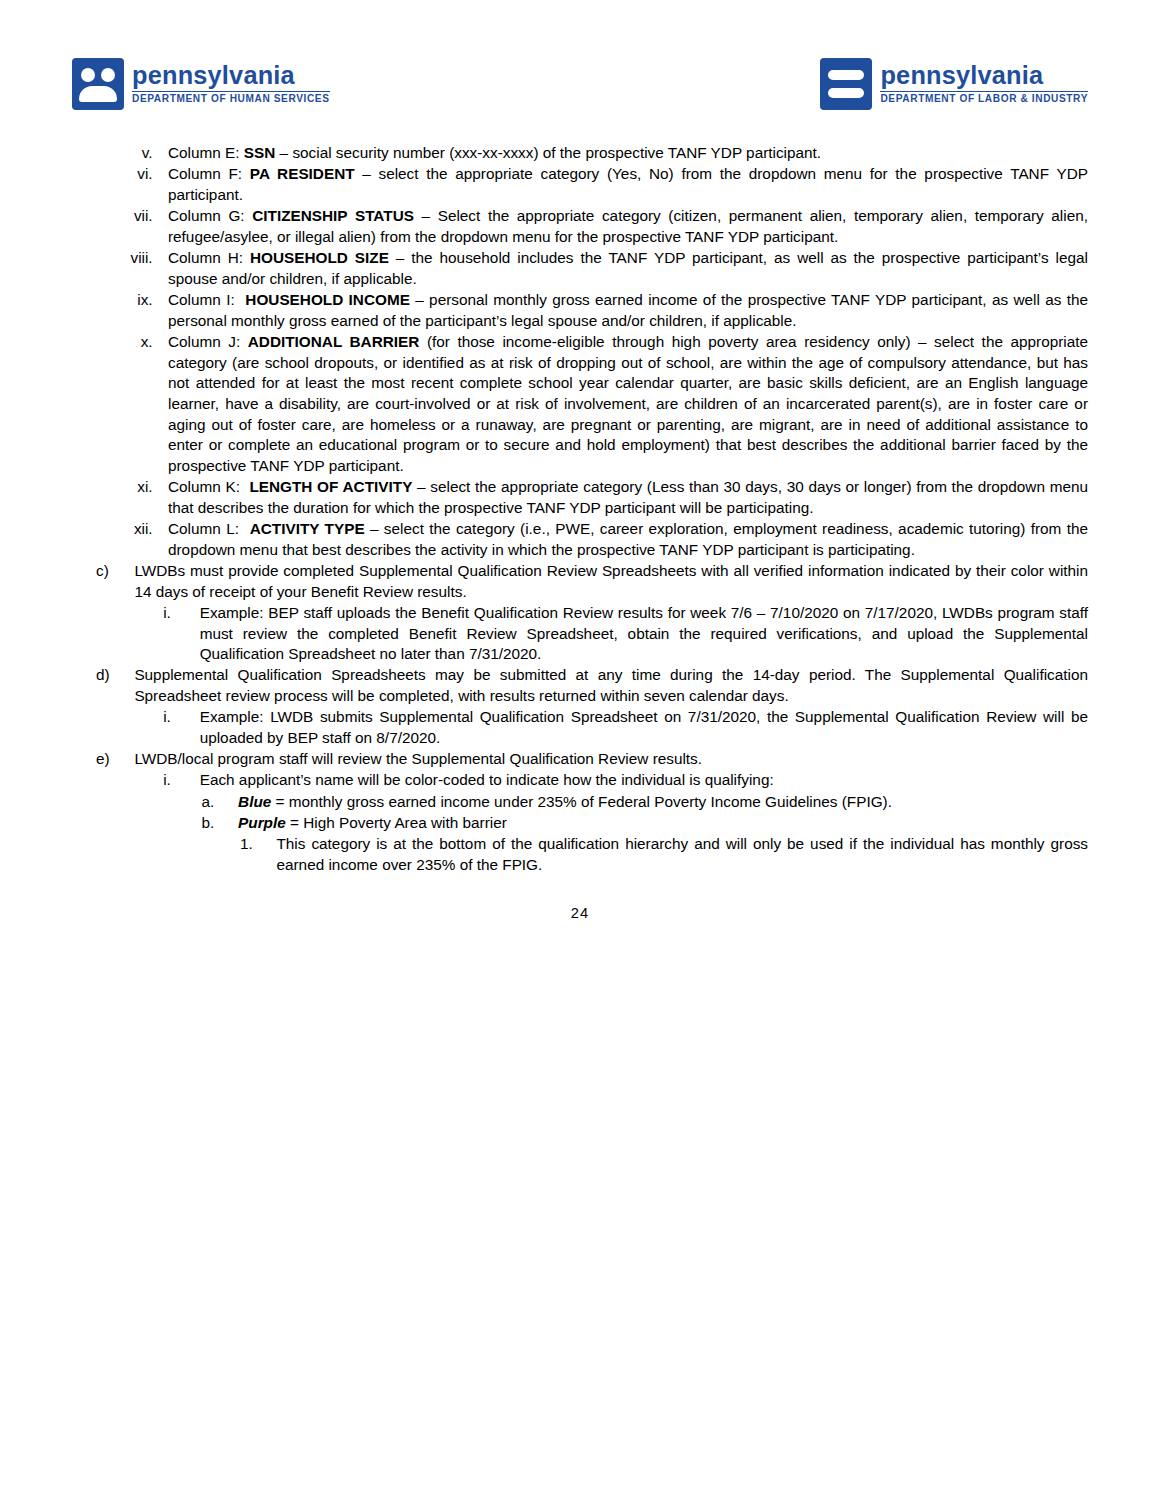pennsylvania
DEPARTMENT OF HUMAN SERVICES
pennsylvania
DEPARTMENT OF LABOR & INDUSTRY
v. Column E: SSN – social security number (xxx-xx-xxxx) of the prospective TANF YDP participant.
vi. Column F: PA RESIDENT – select the appropriate category (Yes, No) from the dropdown menu for the prospective TANF YDP participant.
vii. Column G: CITIZENSHIP STATUS – Select the appropriate category (citizen, permanent alien, temporary alien, temporary alien, refugee/asylee, or illegal alien) from the dropdown menu for the prospective TANF YDP participant.
viii. Column H: HOUSEHOLD SIZE – the household includes the TANF YDP participant, as well as the prospective participant’s legal spouse and/or children, if applicable.
ix. Column I: HOUSEHOLD INCOME – personal monthly gross earned income of the prospective TANF YDP participant, as well as the personal monthly gross earned of the participant’s legal spouse and/or children, if applicable.
x. Column J: ADDITIONAL BARRIER (for those income-eligible through high poverty area residency only) – select the appropriate category (are school dropouts, or identified as at risk of dropping out of school, are within the age of compulsory attendance, but has not attended for at least the most recent complete school year calendar quarter, are basic skills deficient, are an English language learner, have a disability, are court-involved or at risk of involvement, are children of an incarcerated parent(s), are in foster care or aging out of foster care, are homeless or a runaway, are pregnant or parenting, are migrant, are in need of additional assistance to enter or complete an educational program or to secure and hold employment) that best describes the additional barrier faced by the prospective TANF YDP participant.
xi. Column K: LENGTH OF ACTIVITY – select the appropriate category (Less than 30 days, 30 days or longer) from the dropdown menu that describes the duration for which the prospective TANF YDP participant will be participating.
xii. Column L: ACTIVITY TYPE – select the category (i.e., PWE, career exploration, employment readiness, academic tutoring) from the dropdown menu that best describes the activity in which the prospective TANF YDP participant is participating.
c) LWDBs must provide completed Supplemental Qualification Review Spreadsheets with all verified information indicated by their color within 14 days of receipt of your Benefit Review results.
i. Example: BEP staff uploads the Benefit Qualification Review results for week 7/6 – 7/10/2020 on 7/17/2020, LWDBs program staff must review the completed Benefit Review Spreadsheet, obtain the required verifications, and upload the Supplemental Qualification Spreadsheet no later than 7/31/2020.
d) Supplemental Qualification Spreadsheets may be submitted at any time during the 14-day period. The Supplemental Qualification Spreadsheet review process will be completed, with results returned within seven calendar days.
i. Example: LWDB submits Supplemental Qualification Spreadsheet on 7/31/2020, the Supplemental Qualification Review will be uploaded by BEP staff on 8/7/2020.
e) LWDB/local program staff will review the Supplemental Qualification Review results.
i. Each applicant’s name will be color-coded to indicate how the individual is qualifying:
a. Blue = monthly gross earned income under 235% of Federal Poverty Income Guidelines (FPIG).
b. Purple = High Poverty Area with barrier
1. This category is at the bottom of the qualification hierarchy and will only be used if the individual has monthly gross earned income over 235% of the FPIG.
24